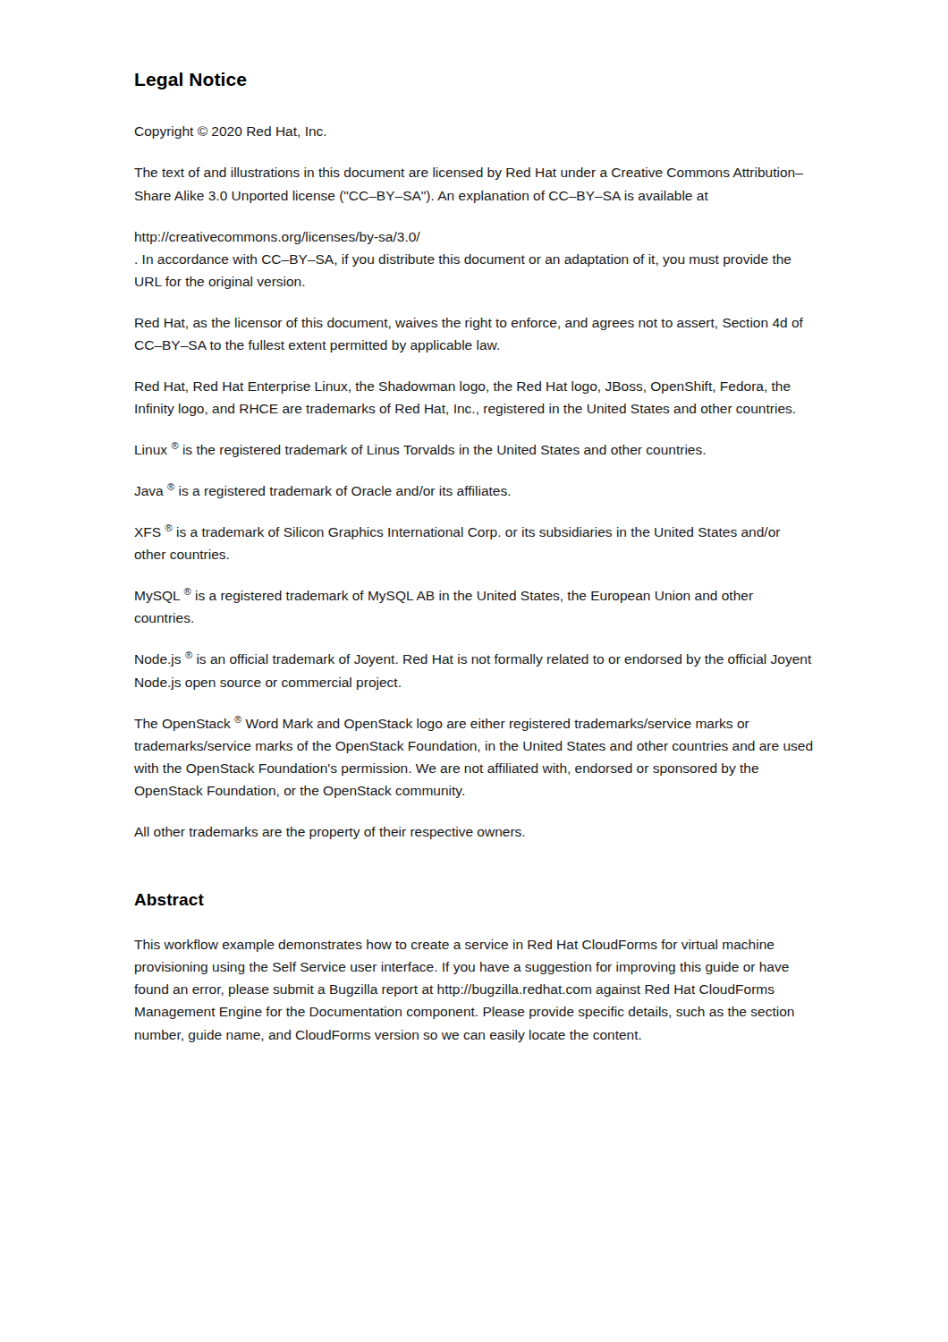Legal Notice
Copyright © 2020 Red Hat, Inc.
The text of and illustrations in this document are licensed by Red Hat under a Creative Commons Attribution–Share Alike 3.0 Unported license ("CC–BY–SA"). An explanation of CC–BY–SA is available at
http://creativecommons.org/licenses/by-sa/3.0/
. In accordance with CC–BY–SA, if you distribute this document or an adaptation of it, you must provide the URL for the original version.
Red Hat, as the licensor of this document, waives the right to enforce, and agrees not to assert, Section 4d of CC–BY–SA to the fullest extent permitted by applicable law.
Red Hat, Red Hat Enterprise Linux, the Shadowman logo, the Red Hat logo, JBoss, OpenShift, Fedora, the Infinity logo, and RHCE are trademarks of Red Hat, Inc., registered in the United States and other countries.
Linux ® is the registered trademark of Linus Torvalds in the United States and other countries.
Java ® is a registered trademark of Oracle and/or its affiliates.
XFS ® is a trademark of Silicon Graphics International Corp. or its subsidiaries in the United States and/or other countries.
MySQL ® is a registered trademark of MySQL AB in the United States, the European Union and other countries.
Node.js ® is an official trademark of Joyent. Red Hat is not formally related to or endorsed by the official Joyent Node.js open source or commercial project.
The OpenStack ® Word Mark and OpenStack logo are either registered trademarks/service marks or trademarks/service marks of the OpenStack Foundation, in the United States and other countries and are used with the OpenStack Foundation's permission. We are not affiliated with, endorsed or sponsored by the OpenStack Foundation, or the OpenStack community.
All other trademarks are the property of their respective owners.
Abstract
This workflow example demonstrates how to create a service in Red Hat CloudForms for virtual machine provisioning using the Self Service user interface. If you have a suggestion for improving this guide or have found an error, please submit a Bugzilla report at http://bugzilla.redhat.com against Red Hat CloudForms Management Engine for the Documentation component. Please provide specific details, such as the section number, guide name, and CloudForms version so we can easily locate the content.